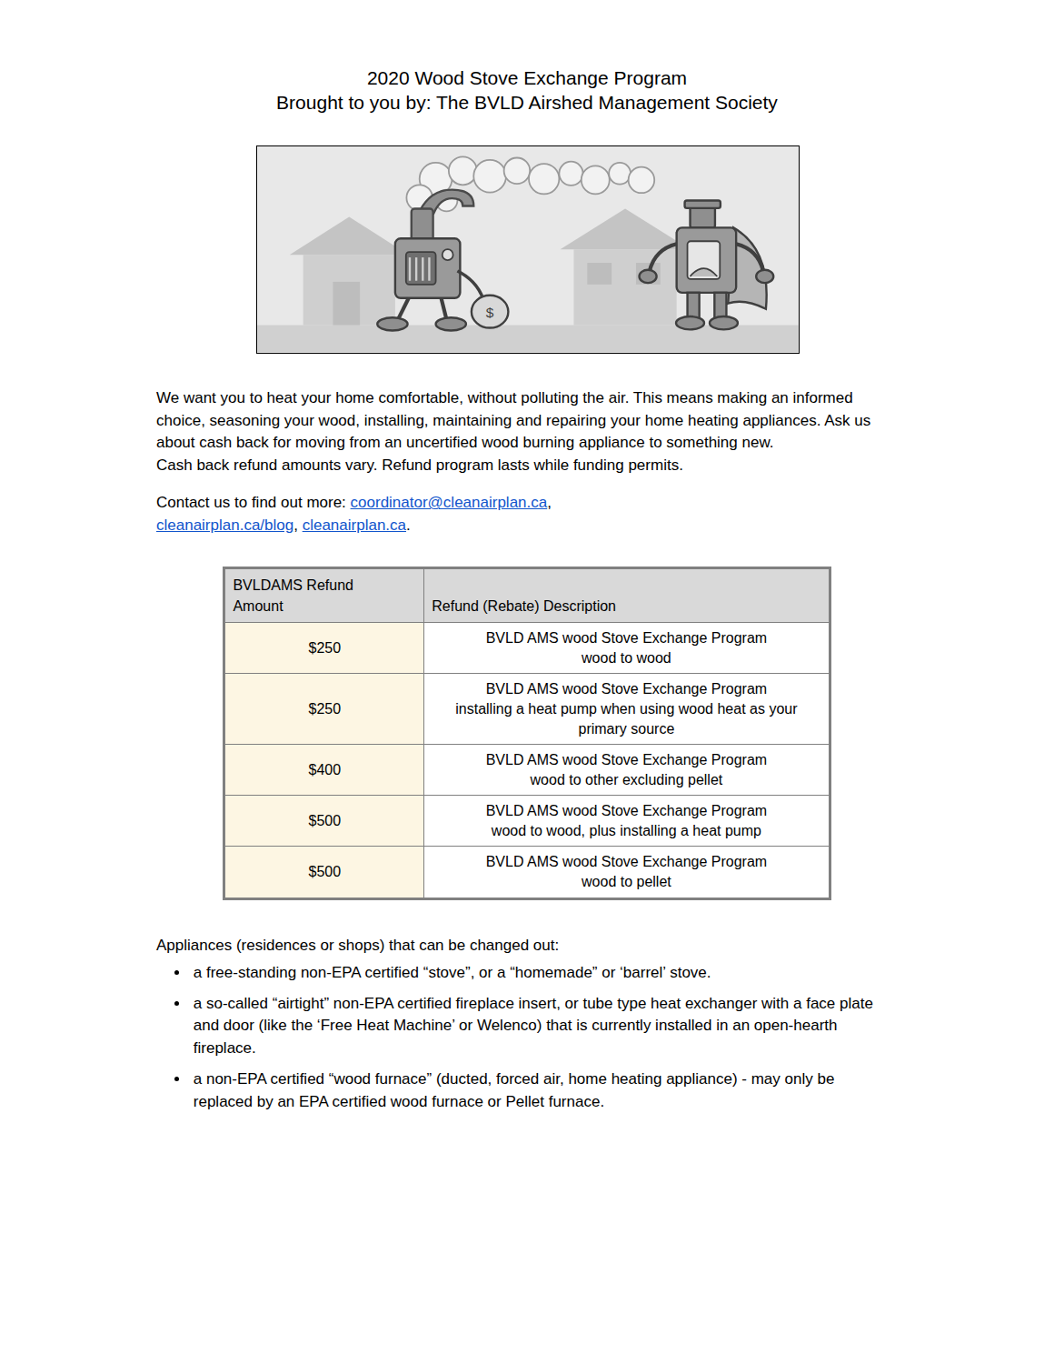2020 Wood Stove Exchange Program
Brought to you by: The BVLD Airshed Management Society
$
We want you to heat your home comfortable, without polluting the air. This means making an informed choice, seasoning your wood, installing, maintaining and repairing your home heating appliances. Ask us about cash back for moving from an uncertified wood burning appliance to something new.
Cash back refund amounts vary. Refund program lasts while funding permits.
Contact us to find out more: coordinator@cleanairplan.ca,
cleanairplan.ca/blog, cleanairplan.ca.
| BVLDAMS Refund Amount | Refund (Rebate) Description |
| --- | --- |
| $250 | BVLD AMS wood Stove Exchange Program wood to wood |
| $250 | BVLD AMS wood Stove Exchange Program installing a heat pump when using wood heat as your primary source |
| $400 | BVLD AMS wood Stove Exchange Program wood to other excluding pellet |
| $500 | BVLD AMS wood Stove Exchange Program wood to wood, plus installing a heat pump |
| $500 | BVLD AMS wood Stove Exchange Program wood to pellet |
Appliances (residences or shops) that can be changed out:
a free-standing non-EPA certified “stove”, or a “homemade” or ‘barrel’ stove.
a so-called “airtight” non-EPA certified fireplace insert, or tube type heat exchanger with a face plate and door (like the ‘Free Heat Machine’ or Welenco) that is currently installed in an open-hearth fireplace.
a non-EPA certified “wood furnace” (ducted, forced air, home heating appliance) - may only be replaced by an EPA certified wood furnace or Pellet furnace.